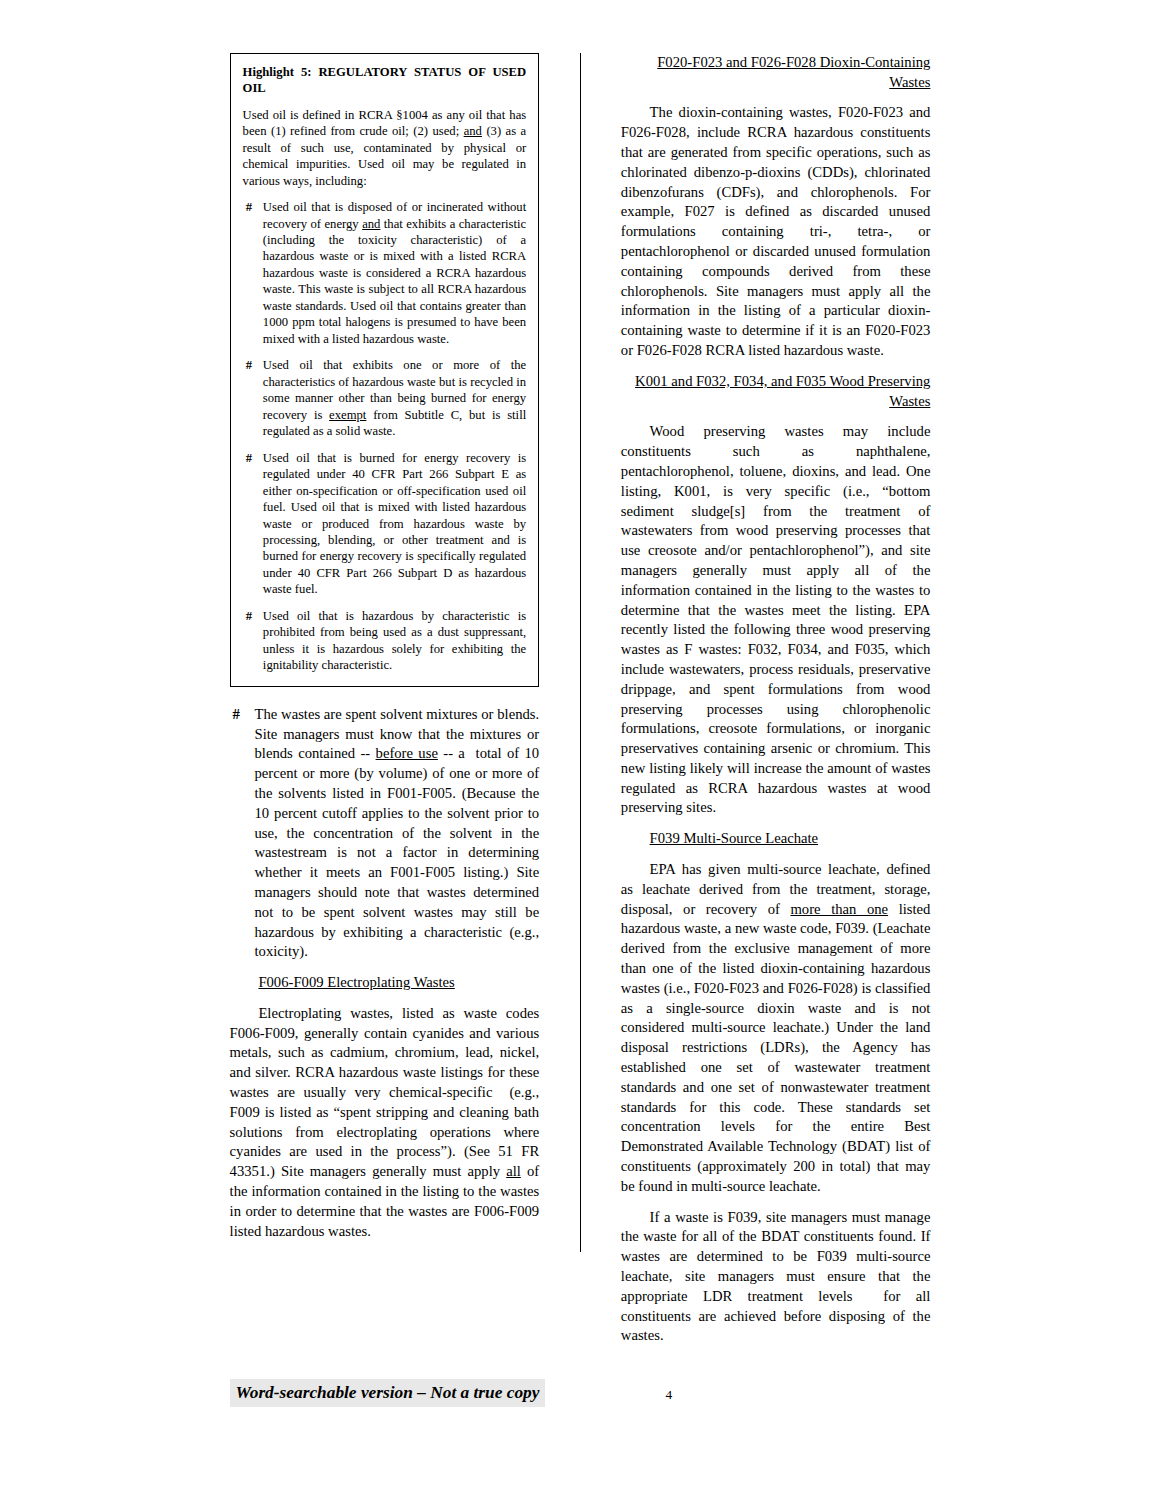Highlight 5: REGULATORY STATUS OF USED OIL
Used oil is defined in RCRA §1004 as any oil that has been (1) refined from crude oil; (2) used; and (3) as a result of such use, contaminated by physical or chemical impurities. Used oil may be regulated in various ways, including:
Used oil that is disposed of or incinerated without recovery of energy and that exhibits a characteristic (including the toxicity characteristic) of a hazardous waste or is mixed with a listed RCRA hazardous waste is considered a RCRA hazardous waste. This waste is subject to all RCRA hazardous waste standards. Used oil that contains greater than 1000 ppm total halogens is presumed to have been mixed with a listed hazardous waste.
Used oil that exhibits one or more of the characteristics of hazardous waste but is recycled in some manner other than being burned for energy recovery is exempt from Subtitle C, but is still regulated as a solid waste.
Used oil that is burned for energy recovery is regulated under 40 CFR Part 266 Subpart E as either on-specification or off-specification used oil fuel. Used oil that is mixed with listed hazardous waste or produced from hazardous waste by processing, blending, or other treatment and is burned for energy recovery is specifically regulated under 40 CFR Part 266 Subpart D as hazardous waste fuel.
Used oil that is hazardous by characteristic is prohibited from being used as a dust suppressant, unless it is hazardous solely for exhibiting the ignitability characteristic.
The wastes are spent solvent mixtures or blends. Site managers must know that the mixtures or blends contained -- before use -- a total of 10 percent or more (by volume) of one or more of the solvents listed in F001-F005. (Because the 10 percent cutoff applies to the solvent prior to use, the concentration of the solvent in the wastestream is not a factor in determining whether it meets an F001-F005 listing.) Site managers should note that wastes determined not to be spent solvent wastes may still be hazardous by exhibiting a characteristic (e.g., toxicity).
F006-F009 Electroplating Wastes
Electroplating wastes, listed as waste codes F006-F009, generally contain cyanides and various metals, such as cadmium, chromium, lead, nickel, and silver. RCRA hazardous waste listings for these wastes are usually very chemical-specific (e.g., F009 is listed as “spent stripping and cleaning bath solutions from electroplating operations where cyanides are used in the process”). (See 51 FR 43351.) Site managers generally must apply all of the information contained in the listing to the wastes in order to determine that the wastes are F006-F009 listed hazardous wastes.
F020-F023 and F026-F028 Dioxin-Containing Wastes
The dioxin-containing wastes, F020-F023 and F026-F028, include RCRA hazardous constituents that are generated from specific operations, such as chlorinated dibenzo-p-dioxins (CDDs), chlorinated dibenzofurans (CDFs), and chlorophenols. For example, F027 is defined as discarded unused formulations containing tri-, tetra-, or pentachlorophenol or discarded unused formulation containing compounds derived from these chlorophenols. Site managers must apply all the information in the listing of a particular dioxin-containing waste to determine if it is an F020-F023 or F026-F028 RCRA listed hazardous waste.
K001 and F032, F034, and F035 Wood Preserving Wastes
Wood preserving wastes may include constituents such as naphthalene, pentachlorophenol, toluene, dioxins, and lead. One listing, K001, is very specific (i.e., “bottom sediment sludge[s] from the treatment of wastewaters from wood preserving processes that use creosote and/or pentachlorophenol”), and site managers generally must apply all of the information contained in the listing to the wastes to determine that the wastes meet the listing. EPA recently listed the following three wood preserving wastes as F wastes: F032, F034, and F035, which include wastewaters, process residuals, preservative drippage, and spent formulations from wood preserving processes using chlorophenolic formulations, creosote formulations, or inorganic preservatives containing arsenic or chromium. This new listing likely will increase the amount of wastes regulated as RCRA hazardous wastes at wood preserving sites.
F039 Multi-Source Leachate
EPA has given multi-source leachate, defined as leachate derived from the treatment, storage, disposal, or recovery of more than one listed hazardous waste, a new waste code, F039. (Leachate derived from the exclusive management of more than one of the listed dioxin-containing hazardous wastes (i.e., F020-F023 and F026-F028) is classified as a single-source dioxin waste and is not considered multi-source leachate.) Under the land disposal restrictions (LDRs), the Agency has established one set of wastewater treatment standards and one set of nonwastewater treatment standards for this code. These standards set concentration levels for the entire Best Demonstrated Available Technology (BDAT) list of constituents (approximately 200 in total) that may be found in multi-source leachate.
If a waste is F039, site managers must manage the waste for all of the BDAT constituents found. If wastes are determined to be F039 multi-source leachate, site managers must ensure that the appropriate LDR treatment levels for all constituents are achieved before disposing of the wastes.
Word-searchable version – Not a true copy 4